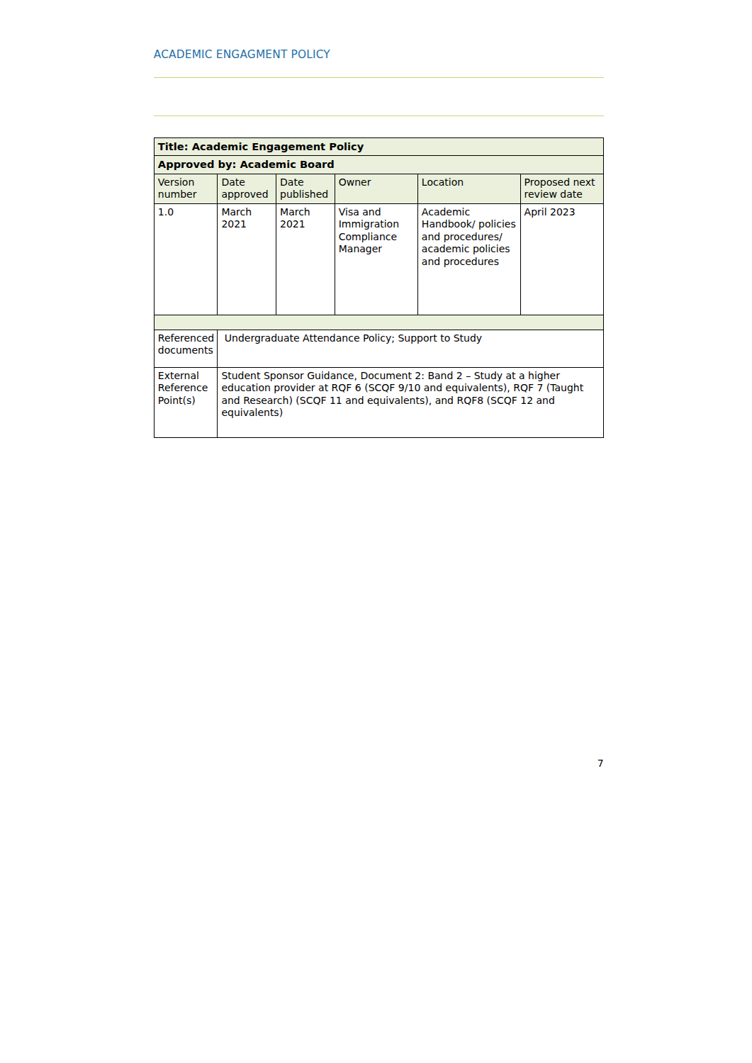ACADEMIC ENGAGMENT POLICY
| Title: Academic Engagement Policy |
| Approved by: Academic Board |
| Version number | Date approved | Date published | Owner | Location | Proposed next review date |
| 1.0 | March 2021 | March 2021 | Visa and Immigration Compliance Manager | Academic Handbook/ policies and procedures/ academic policies and procedures | April 2023 |
| Referenced documents | Undergraduate Attendance Policy; Support to Study |
| External Reference Point(s) | Student Sponsor Guidance, Document 2: Band 2 – Study at a higher education provider at RQF 6 (SCQF 9/10 and equivalents), RQF 7 (Taught and Research) (SCQF 11 and equivalents), and RQF8 (SCQF 12 and equivalents) |
7